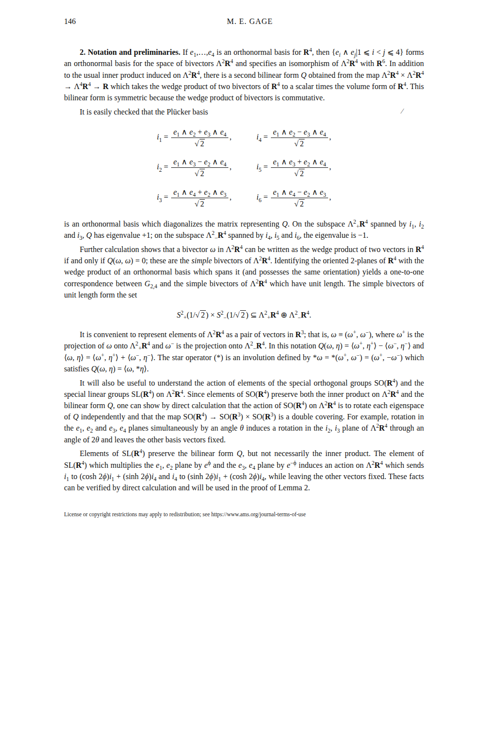146 M. E. GAGE
2. Notation and preliminaries. If e1,…,e4 is an orthonormal basis for R4, then {ei ∧ ej|1 ⩽ i < j ⩽ 4} forms an orthonormal basis for the space of bivectors Λ2R4 and specifies an isomorphism of Λ2R4 with R6. In addition to the usual inner product induced on Λ2R4, there is a second bilinear form Q obtained from the map Λ2R4 × Λ2R4 → Λ4R4 → R which takes the wedge product of two bivectors of R4 to a scalar times the volume form of R4. This bilinear form is symmetric because the wedge product of bivectors is commutative.
It is easily checked that the Plücker basis ⁄
i1 = e1 ∧ e2 + e3 ∧ e4√2,
i4 = e1 ∧ e2 − e3 ∧ e4√2,
i2 = e1 ∧ e3 − e2 ∧ e4√2,
i5 = e1 ∧ e3 + e2 ∧ e4√2,
i3 = e1 ∧ e4 + e2 ∧ e3√2,
i6 = e1 ∧ e4 − e2 ∧ e3√2,
is an orthonormal basis which diagonalizes the matrix representing Q. On the subspace Λ2+R4 spanned by i1, i2 and i3, Q has eigenvalue +1; on the subspace Λ2−R4 spanned by i4, i5 and i6, the eigenvalue is −1.
Further calculation shows that a bivector ω in Λ2R4 can be written as the wedge product of two vectors in R4 if and only if Q(ω, ω) = 0; these are the simple bivectors of Λ2R4. Identifying the oriented 2-planes of R4 with the wedge product of an orthonormal basis which spans it (and possesses the same orientation) yields a one-to-one correspondence between G2,4 and the simple bivectors of Λ2R4 which have unit length. The simple bivectors of unit length form the set
S2+(1/√2) × S2−(1/√2) ⊆ Λ2+R4 ⊕ Λ2−R4.
It is convenient to represent elements of Λ2R4 as a pair of vectors in R3; that is, ω ≡ (ω+, ω−), where ω+ is the projection of ω onto Λ2+R4 and ω− is the projection onto Λ2−R4. In this notation Q(ω, η) = ⟨ω+, η+⟩ − ⟨ω−, η−⟩ and ⟨ω, η⟩ = ⟨ω+, η+⟩ + ⟨ω−, η−⟩. The star operator (*) is an involution defined by *ω = *(ω+, ω−) = (ω+, −ω−) which satisfies Q(ω, η) = ⟨ω, *η⟩.
It will also be useful to understand the action of elements of the special orthogonal groups SO(R4) and the special linear groups SL(R4) on Λ2R4. Since elements of SO(R4) preserve both the inner product on Λ2R4 and the bilinear form Q, one can show by direct calculation that the action of SO(R4) on Λ2R4 is to rotate each eigenspace of Q independently and that the map SO(R4) → SO(R3) × SO(R3) is a double covering. For example, rotation in the e1, e2 and e3, e4 planes simultaneously by an angle θ induces a rotation in the i2, i3 plane of Λ2R4 through an angle of 2θ and leaves the other basis vectors fixed.
Elements of SL(R4) preserve the bilinear form Q, but not necessarily the inner product. The element of SL(R4) which multiplies the e1, e2 plane by eϕ and the e3, e4 plane by e−ϕ induces an action on Λ2R4 which sends i1 to (cosh 2ϕ)i1 + (sinh 2ϕ)i4 and i4 to (sinh 2ϕ)i1 + (cosh 2ϕ)i4, while leaving the other vectors fixed. These facts can be verified by direct calculation and will be used in the proof of Lemma 2.
License or copyright restrictions may apply to redistribution; see https://www.ams.org/journal-terms-of-use